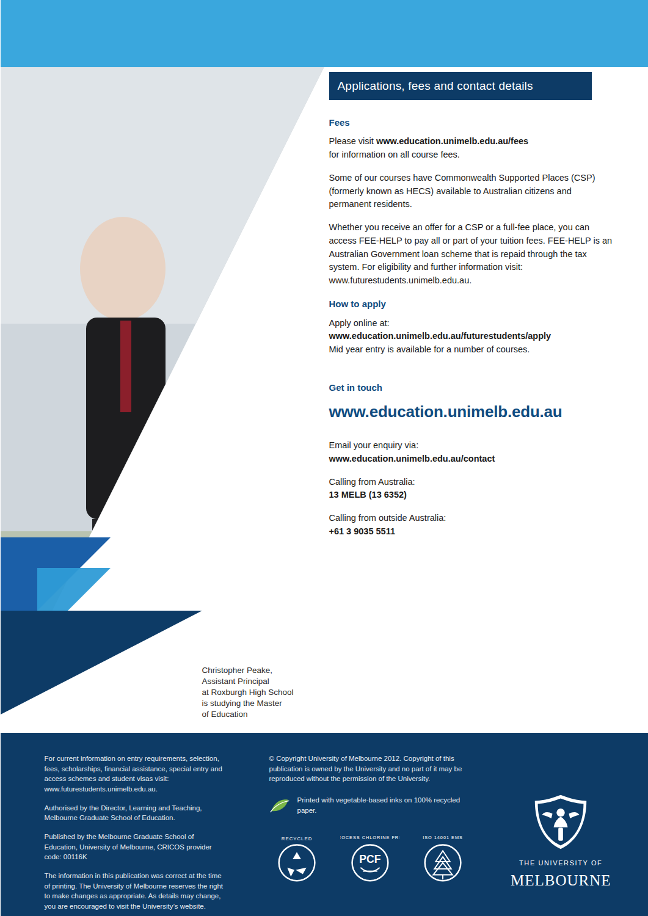Christopher Peake,
Assistant Principal
at Roxburgh High School
is studying the Master
of Education
Applications, fees and contact details
Fees
Please visit www.education.unimelb.edu.au/fees
for information on all course fees.
Some of our courses have Commonwealth Supported Places (CSP) (formerly known as HECS) available to Australian citizens and permanent residents.
Whether you receive an offer for a CSP or a full-fee place, you can access FEE-HELP to pay all or part of your tuition fees. FEE-HELP is an Australian Government loan scheme that is repaid through the tax system. For eligibility and further information visit: www.futurestudents.unimelb.edu.au.
How to apply
Apply online at:
www.education.unimelb.edu.au/futurestudents/apply
Mid year entry is available for a number of courses.
Get in touch
www.education.unimelb.edu.au
Email your enquiry via:
www.education.unimelb.edu.au/contact
Calling from Australia:
13 MELB (13 6352)
Calling from outside Australia:
+61 3 9035 5511
For current information on entry requirements, selection, fees, scholarships, financial assistance, special entry and access schemes and student visas visit: www.futurestudents.unimelb.edu.au.
Authorised by the Director, Learning and Teaching, Melbourne Graduate School of Education.
Published by the Melbourne Graduate School of Education, University of Melbourne, CRICOS provider code: 00116K
The information in this publication was correct at the time of printing. The University of Melbourne reserves the right to make changes as appropriate. As details may change, you are encouraged to visit the University’s website.
© Copyright University of Melbourne 2012. Copyright of this publication is owned by the University and no part of it may be reproduced without the permission of the University.
Printed with vegetable-based inks on 100% recycled paper.
RECYCLED PROCESS CHLORINE FREE PCF ISO 14001 EMS
The University of
Melbourne